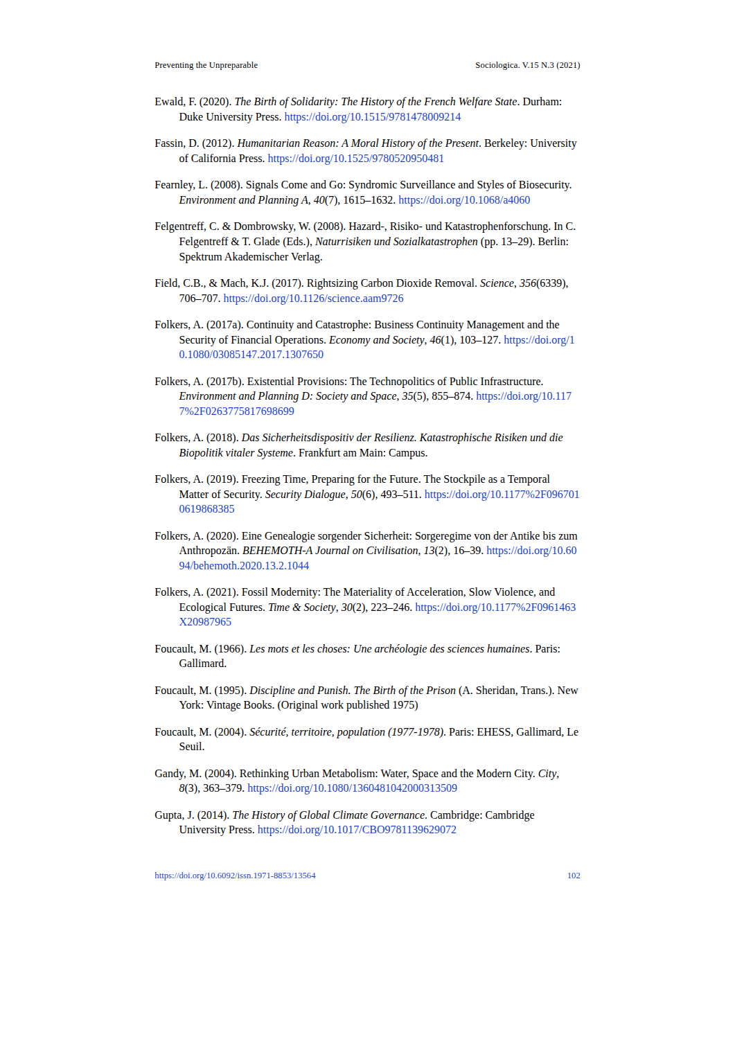Preventing the Unpreparable Sociologica. V.15 N.3 (2021)
Ewald, F. (2020). The Birth of Solidarity: The History of the French Welfare State. Durham: Duke University Press. https://doi.org/10.1515/9781478009214
Fassin, D. (2012). Humanitarian Reason: A Moral History of the Present. Berkeley: University of California Press. https://doi.org/10.1525/9780520950481
Fearnley, L. (2008). Signals Come and Go: Syndromic Surveillance and Styles of Biosecurity. Environment and Planning A, 40(7), 1615–1632. https://doi.org/10.1068/a4060
Felgentreff, C. & Dombrowsky, W. (2008). Hazard-, Risiko- und Katastrophenforschung. In C. Felgentreff & T. Glade (Eds.), Naturrisiken und Sozialkatastrophen (pp. 13–29). Berlin: Spektrum Akademischer Verlag.
Field, C.B., & Mach, K.J. (2017). Rightsizing Carbon Dioxide Removal. Science, 356(6339), 706–707. https://doi.org/10.1126/science.aam9726
Folkers, A. (2017a). Continuity and Catastrophe: Business Continuity Management and the Security of Financial Operations. Economy and Society, 46(1), 103–127. https://doi.org/10.1080/03085147.2017.1307650
Folkers, A. (2017b). Existential Provisions: The Technopolitics of Public Infrastructure. Environment and Planning D: Society and Space, 35(5), 855–874. https://doi.org/10.1177%2F0263775817698699
Folkers, A. (2018). Das Sicherheitsdispositiv der Resilienz. Katastrophische Risiken und die Biopolitik vitaler Systeme. Frankfurt am Main: Campus.
Folkers, A. (2019). Freezing Time, Preparing for the Future. The Stockpile as a Temporal Matter of Security. Security Dialogue, 50(6), 493–511. https://doi.org/10.1177%2F0967010619868385
Folkers, A. (2020). Eine Genealogie sorgender Sicherheit: Sorgeregime von der Antike bis zum Anthropozän. BEHEMOTH-A Journal on Civilisation, 13(2), 16–39. https://doi.org/10.6094/behemoth.2020.13.2.1044
Folkers, A. (2021). Fossil Modernity: The Materiality of Acceleration, Slow Violence, and Ecological Futures. Time & Society, 30(2), 223–246. https://doi.org/10.1177%2F0961463X20987965
Foucault, M. (1966). Les mots et les choses: Une archéologie des sciences humaines. Paris: Gallimard.
Foucault, M. (1995). Discipline and Punish. The Birth of the Prison (A. Sheridan, Trans.). New York: Vintage Books. (Original work published 1975)
Foucault, M. (2004). Sécurité, territoire, population (1977-1978). Paris: EHESS, Gallimard, Le Seuil.
Gandy, M. (2004). Rethinking Urban Metabolism: Water, Space and the Modern City. City, 8(3), 363–379. https://doi.org/10.1080/1360481042000313509
Gupta, J. (2014). The History of Global Climate Governance. Cambridge: Cambridge University Press. https://doi.org/10.1017/CBO9781139629072
https://doi.org/10.6092/issn.1971-8853/13564 102